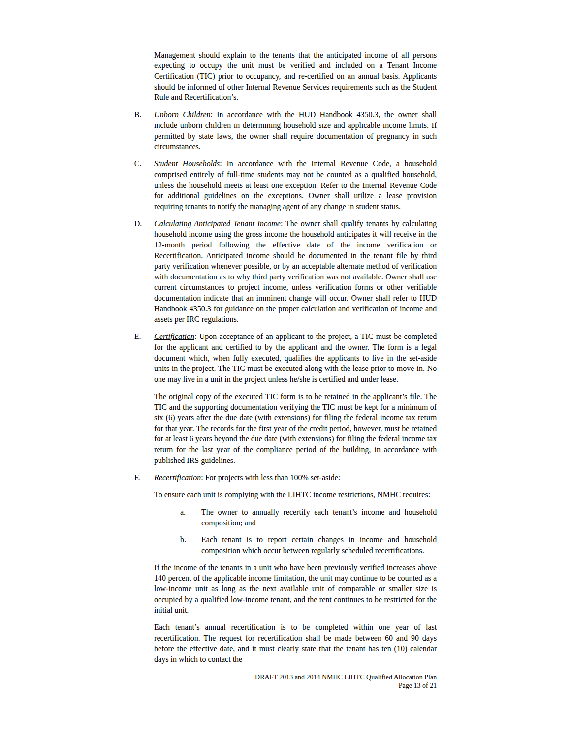Management should explain to the tenants that the anticipated income of all persons expecting to occupy the unit must be verified and included on a Tenant Income Certification (TIC) prior to occupancy, and re-certified on an annual basis. Applicants should be informed of other Internal Revenue Services requirements such as the Student Rule and Recertification’s.
B.
Unborn Children: In accordance with the HUD Handbook 4350.3, the owner shall include unborn children in determining household size and applicable income limits. If permitted by state laws, the owner shall require documentation of pregnancy in such circumstances.
C.
Student Households: In accordance with the Internal Revenue Code, a household comprised entirely of full-time students may not be counted as a qualified household, unless the household meets at least one exception. Refer to the Internal Revenue Code for additional guidelines on the exceptions. Owner shall utilize a lease provision requiring tenants to notify the managing agent of any change in student status.
D.
Calculating Anticipated Tenant Income: The owner shall qualify tenants by calculating household income using the gross income the household anticipates it will receive in the 12-month period following the effective date of the income verification or Recertification. Anticipated income should be documented in the tenant file by third party verification whenever possible, or by an acceptable alternate method of verification with documentation as to why third party verification was not available. Owner shall use current circumstances to project income, unless verification forms or other verifiable documentation indicate that an imminent change will occur. Owner shall refer to HUD Handbook 4350.3 for guidance on the proper calculation and verification of income and assets per IRC regulations.
E.
Certification: Upon acceptance of an applicant to the project, a TIC must be completed for the applicant and certified to by the applicant and the owner. The form is a legal document which, when fully executed, qualifies the applicants to live in the set-aside units in the project. The TIC must be executed along with the lease prior to move-in. No one may live in a unit in the project unless he/she is certified and under lease.
The original copy of the executed TIC form is to be retained in the applicant’s file. The TIC and the supporting documentation verifying the TIC must be kept for a minimum of six (6) years after the due date (with extensions) for filing the federal income tax return for that year. The records for the first year of the credit period, however, must be retained for at least 6 years beyond the due date (with extensions) for filing the federal income tax return for the last year of the compliance period of the building, in accordance with published IRS guidelines.
F.
Recertification: For projects with less than 100% set-aside:
To ensure each unit is complying with the LIHTC income restrictions, NMHC requires:
a.
The owner to annually recertify each tenant’s income and household composition; and
b.
Each tenant is to report certain changes in income and household composition which occur between regularly scheduled recertifications.
If the income of the tenants in a unit who have been previously verified increases above 140 percent of the applicable income limitation, the unit may continue to be counted as a low-income unit as long as the next available unit of comparable or smaller size is occupied by a qualified low-income tenant, and the rent continues to be restricted for the initial unit.
Each tenant’s annual recertification is to be completed within one year of last recertification. The request for recertification shall be made between 60 and 90 days before the effective date, and it must clearly state that the tenant has ten (10) calendar days in which to contact the
DRAFT 2013 and 2014 NMHC LIHTC Qualified Allocation Plan Page 13 of 21